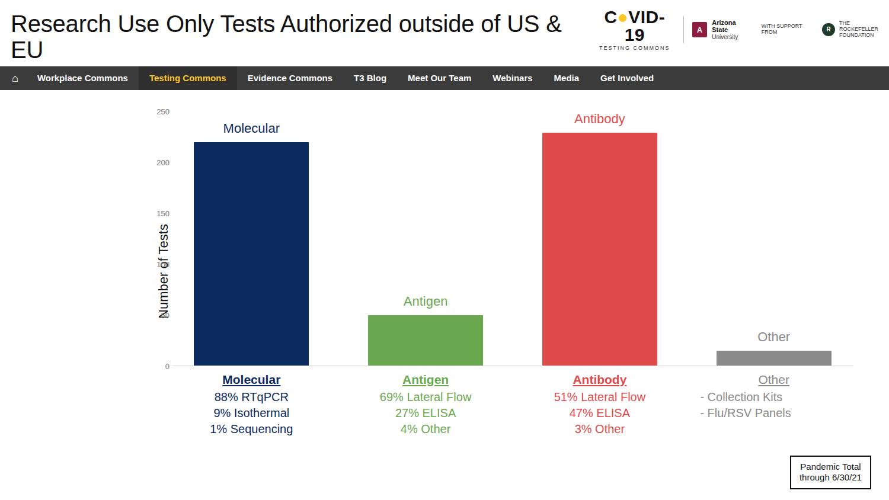Research Use Only Tests Authorized outside of US & EU
C●VID-19
TESTING COMMONS
A
Arizona State University
WITH SUPPORT FROM
R
THE
ROCKEFELLER
FOUNDATION
⌂ Workplace Commons Testing Commons Evidence Commons T3 Blog Meet Our Team Webinars Media Get Involved
Number of Tests
250
200
150
100
50
0
Molecular
Antigen
Antibody
Other
Molecular
88% RTqPCR
9% Isothermal
1% Sequencing
Antigen
69% Lateral Flow
27% ELISA
4% Other
Antibody
51% Lateral Flow
47% ELISA
3% Other
Other
Collection Kits
Flu/RSV Panels
Pandemic Total
through 6/30/21